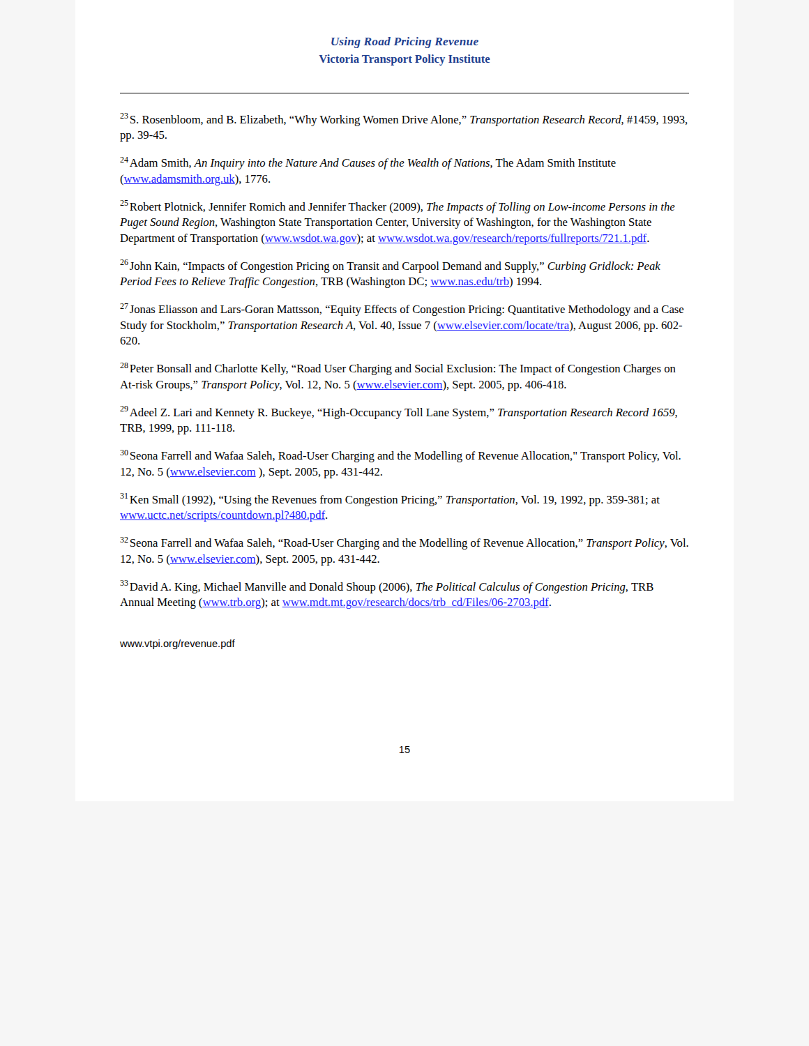Using Road Pricing Revenue
Victoria Transport Policy Institute
23S. Rosenbloom, and B. Elizabeth, “Why Working Women Drive Alone,” Transportation Research Record, #1459, 1993, pp. 39-45.
24Adam Smith, An Inquiry into the Nature And Causes of the Wealth of Nations, The Adam Smith Institute (www.adamsmith.org.uk), 1776.
25Robert Plotnick, Jennifer Romich and Jennifer Thacker (2009), The Impacts of Tolling on Low-income Persons in the Puget Sound Region, Washington State Transportation Center, University of Washington, for the Washington State Department of Transportation (www.wsdot.wa.gov); at www.wsdot.wa.gov/research/reports/fullreports/721.1.pdf.
26John Kain, “Impacts of Congestion Pricing on Transit and Carpool Demand and Supply,” Curbing Gridlock: Peak Period Fees to Relieve Traffic Congestion, TRB (Washington DC; www.nas.edu/trb) 1994.
27Jonas Eliasson and Lars-Goran Mattsson, “Equity Effects of Congestion Pricing: Quantitative Methodology and a Case Study for Stockholm,” Transportation Research A, Vol. 40, Issue 7 (www.elsevier.com/locate/tra), August 2006, pp. 602-620.
28Peter Bonsall and Charlotte Kelly, “Road User Charging and Social Exclusion: The Impact of Congestion Charges on At-risk Groups,” Transport Policy, Vol. 12, No. 5 (www.elsevier.com), Sept. 2005, pp. 406-418.
29Adeel Z. Lari and Kennety R. Buckeye, “High-Occupancy Toll Lane System,” Transportation Research Record 1659, TRB, 1999, pp. 111-118.
30Seona Farrell and Wafaa Saleh, Road-User Charging and the Modelling of Revenue Allocation," Transport Policy, Vol. 12, No. 5 (www.elsevier.com ), Sept. 2005, pp. 431-442.
31Ken Small (1992), “Using the Revenues from Congestion Pricing,” Transportation, Vol. 19, 1992, pp. 359-381; at www.uctc.net/scripts/countdown.pl?480.pdf.
32Seona Farrell and Wafaa Saleh, “Road-User Charging and the Modelling of Revenue Allocation,” Transport Policy, Vol. 12, No. 5 (www.elsevier.com), Sept. 2005, pp. 431-442.
33David A. King, Michael Manville and Donald Shoup (2006), The Political Calculus of Congestion Pricing, TRB Annual Meeting (www.trb.org); at www.mdt.mt.gov/research/docs/trb_cd/Files/06-2703.pdf.
www.vtpi.org/revenue.pdf
15